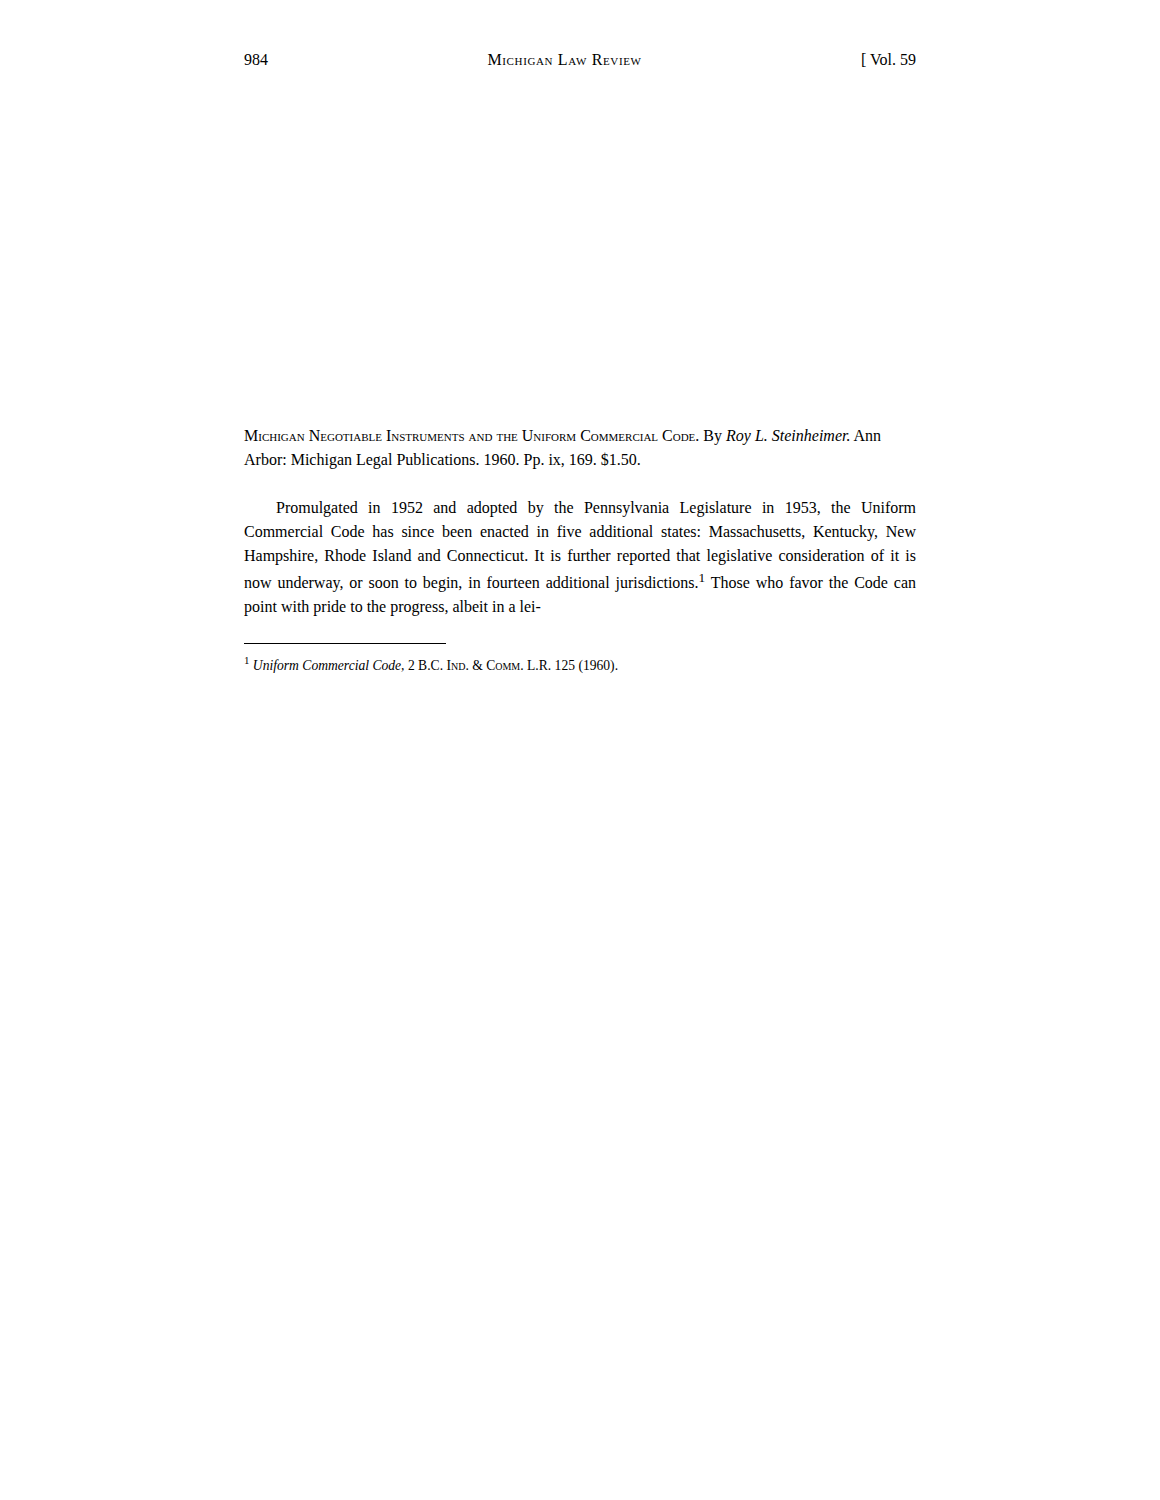984 Michigan Law Review [ Vol. 59
Michigan Negotiable Instruments and the Uniform Commercial Code. By Roy L. Steinheimer. Ann Arbor: Michigan Legal Publications. 1960. Pp. ix, 169. $1.50.
Promulgated in 1952 and adopted by the Pennsylvania Legislature in 1953, the Uniform Commercial Code has since been enacted in five additional states: Massachusetts, Kentucky, New Hampshire, Rhode Island and Connecticut. It is further reported that legislative consideration of it is now underway, or soon to begin, in fourteen additional jurisdictions.1 Those who favor the Code can point with pride to the progress, albeit in a lei-
1 Uniform Commercial Code, 2 B.C. Ind. & Comm. L.R. 125 (1960).